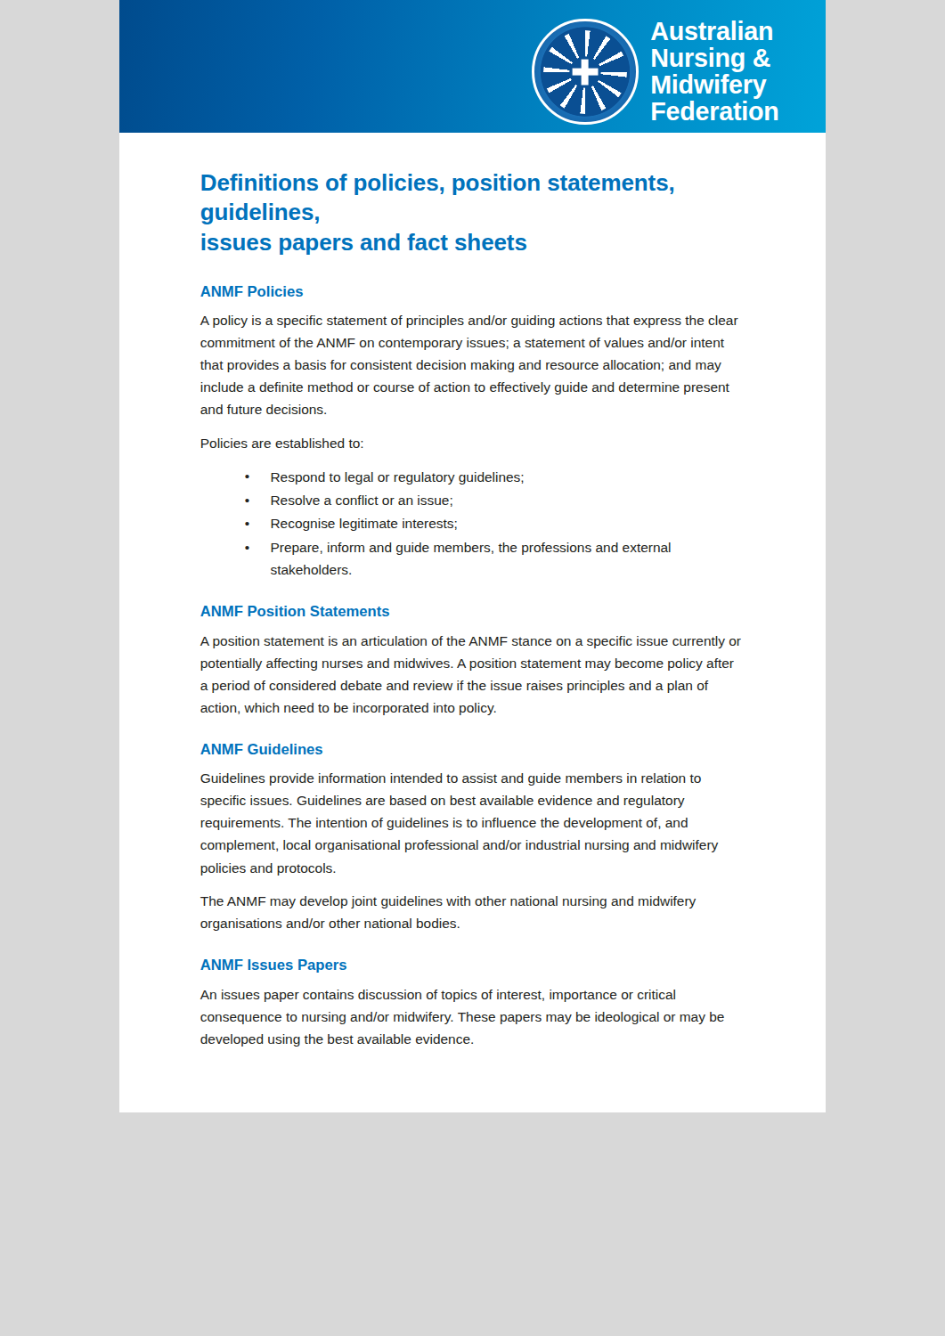Australian
Nursing &
Midwifery
Federation
Definitions of policies, position statements, guidelines,
issues papers and fact sheets
ANMF Policies
A policy is a specific statement of principles and/or guiding actions that express the clear commitment of the ANMF on contemporary issues; a statement of values and/or intent that provides a basis for consistent decision making and resource allocation; and may include a definite method or course of action to effectively guide and determine present and future decisions.
Policies are established to:
Respond to legal or regulatory guidelines;
Resolve a conflict or an issue;
Recognise legitimate interests;
Prepare, inform and guide members, the professions and external stakeholders.
ANMF Position Statements
A position statement is an articulation of the ANMF stance on a specific issue currently or potentially affecting nurses and midwives. A position statement may become policy after a period of considered debate and review if the issue raises principles and a plan of action, which need to be incorporated into policy.
ANMF Guidelines
Guidelines provide information intended to assist and guide members in relation to specific issues. Guidelines are based on best available evidence and regulatory requirements. The intention of guidelines is to influence the development of, and complement, local organisational professional and/or industrial nursing and midwifery policies and protocols.
The ANMF may develop joint guidelines with other national nursing and midwifery organisations and/or other national bodies.
ANMF Issues Papers
An issues paper contains discussion of topics of interest, importance or critical consequence to nursing and/or midwifery. These papers may be ideological or may be developed using the best available evidence.